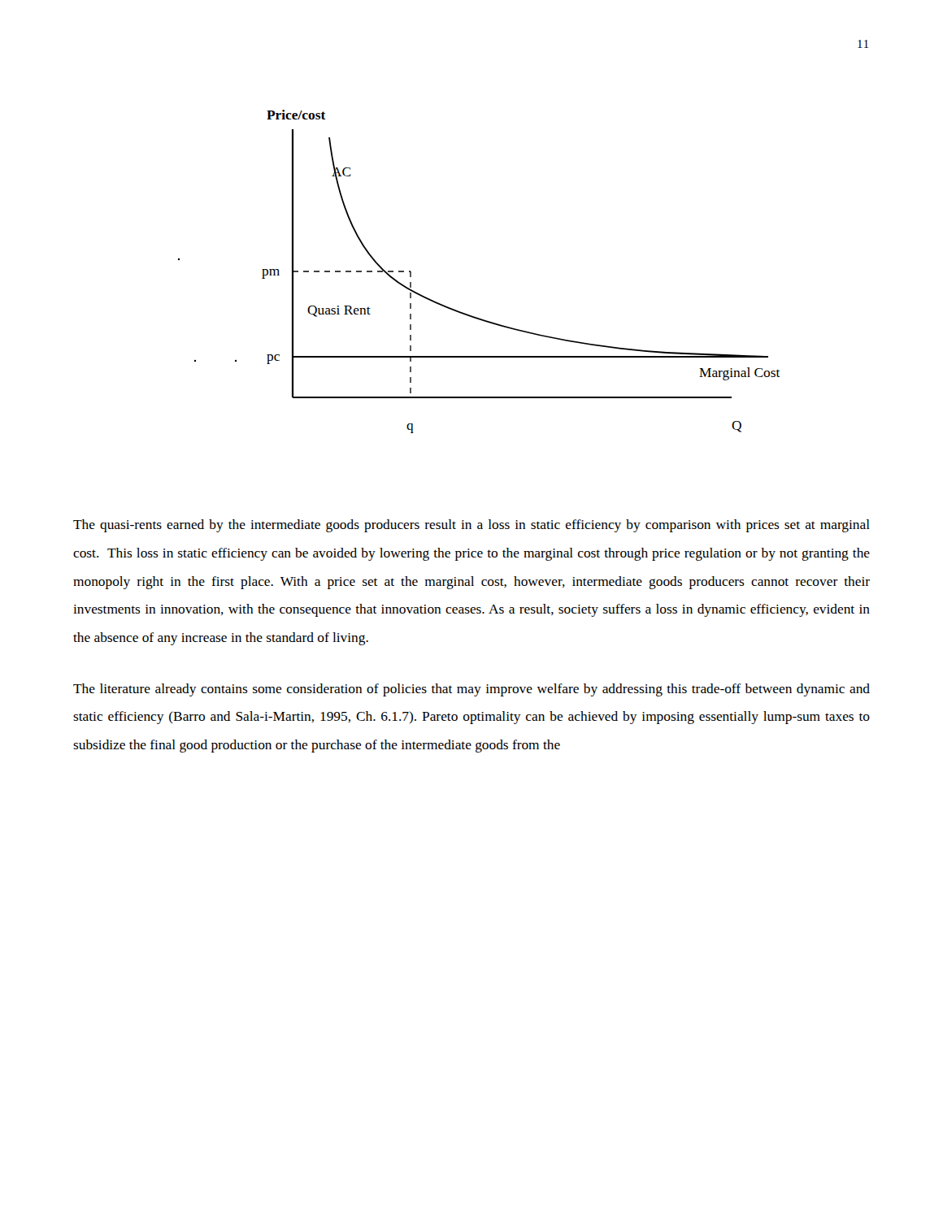11
Price/cost AC Marginal Cost pm pc Quasi Rent q Q
The quasi-rents earned by the intermediate goods producers result in a loss in static efficiency by comparison with prices set at marginal cost. This loss in static efficiency can be avoided by lowering the price to the marginal cost through price regulation or by not granting the monopoly right in the first place. With a price set at the marginal cost, however, intermediate goods producers cannot recover their investments in innovation, with the consequence that innovation ceases. As a result, society suffers a loss in dynamic efficiency, evident in the absence of any increase in the standard of living.
The literature already contains some consideration of policies that may improve welfare by addressing this trade-off between dynamic and static efficiency (Barro and Sala-i-Martin, 1995, Ch. 6.1.7). Pareto optimality can be achieved by imposing essentially lump-sum taxes to subsidize the final good production or the purchase of the intermediate goods from the